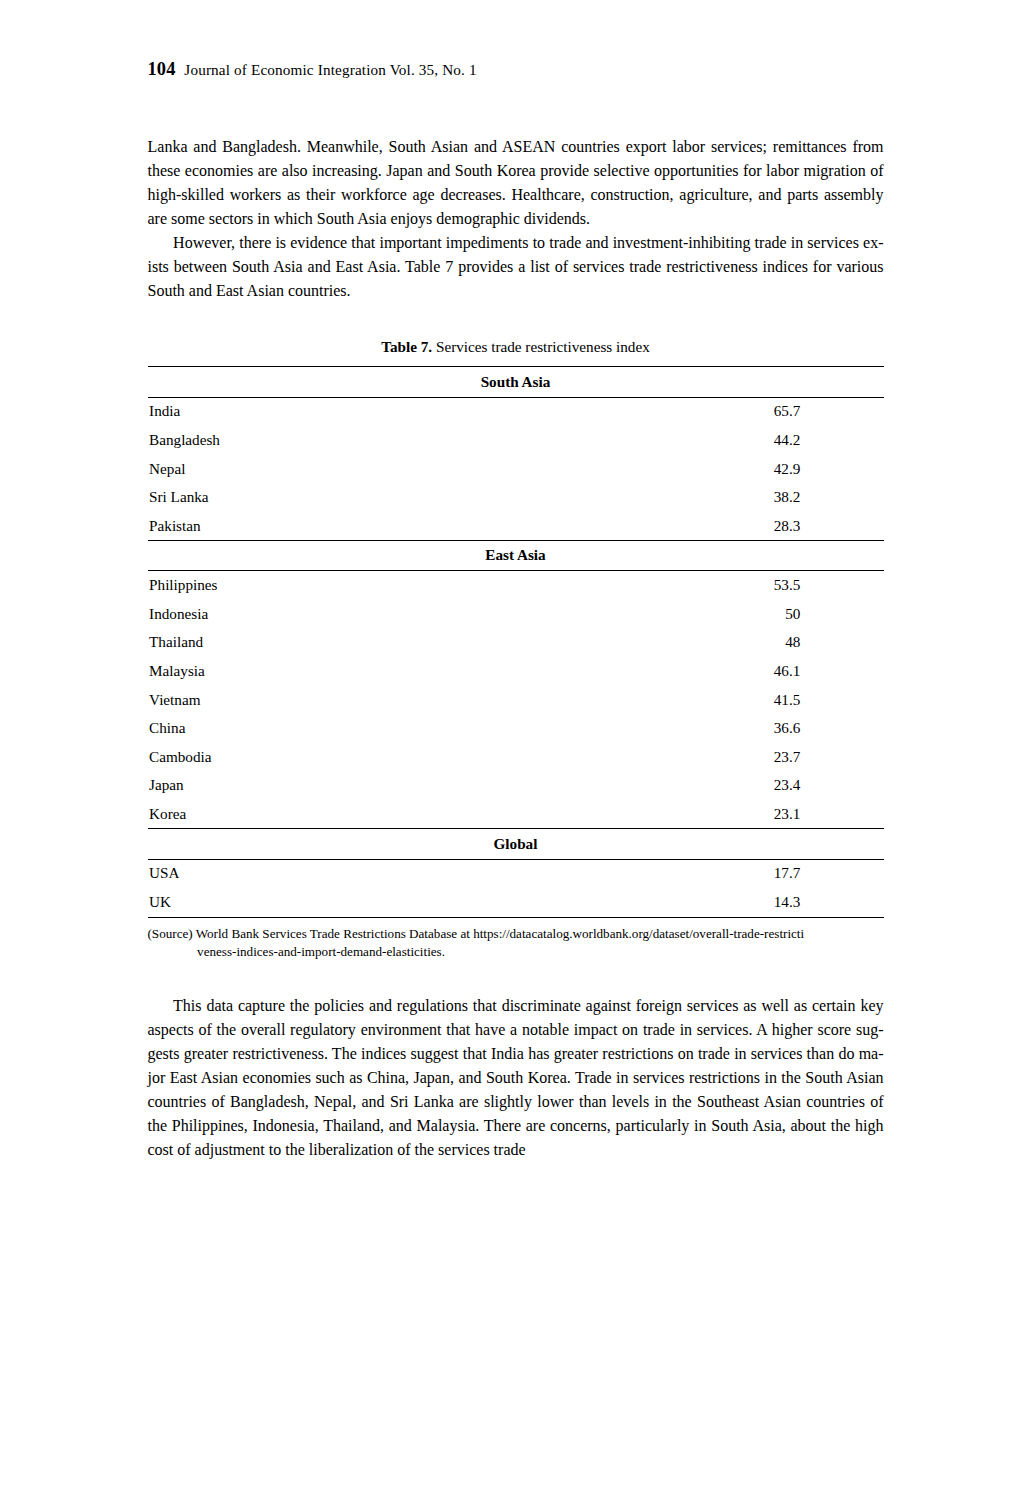104 Journal of Economic Integration Vol. 35, No. 1
Lanka and Bangladesh. Meanwhile, South Asian and ASEAN countries export labor services; remittances from these economies are also increasing. Japan and South Korea provide selective opportunities for labor migration of high-skilled workers as their workforce age decreases. Healthcare, construction, agriculture, and parts assembly are some sectors in which South Asia enjoys demographic dividends.
However, there is evidence that important impediments to trade and investment-inhibiting trade in services exists between South Asia and East Asia. Table 7 provides a list of services trade restrictiveness indices for various South and East Asian countries.
Table 7. Services trade restrictiveness index
| South Asia |
| --- |
| India | 65.7 |
| Bangladesh | 44.2 |
| Nepal | 42.9 |
| Sri Lanka | 38.2 |
| Pakistan | 28.3 |
| East Asia |
| Philippines | 53.5 |
| Indonesia | 50 |
| Thailand | 48 |
| Malaysia | 46.1 |
| Vietnam | 41.5 |
| China | 36.6 |
| Cambodia | 23.7 |
| Japan | 23.4 |
| Korea | 23.1 |
| Global |
| USA | 17.7 |
| UK | 14.3 |
(Source) World Bank Services Trade Restrictions Database at https://datacatalog.worldbank.org/dataset/overall-trade-restricti veness-indices-and-import-demand-elasticities.
This data capture the policies and regulations that discriminate against foreign services as well as certain key aspects of the overall regulatory environment that have a notable impact on trade in services. A higher score suggests greater restrictiveness. The indices suggest that India has greater restrictions on trade in services than do major East Asian economies such as China, Japan, and South Korea. Trade in services restrictions in the South Asian countries of Bangladesh, Nepal, and Sri Lanka are slightly lower than levels in the Southeast Asian countries of the Philippines, Indonesia, Thailand, and Malaysia. There are concerns, particularly in South Asia, about the high cost of adjustment to the liberalization of the services trade